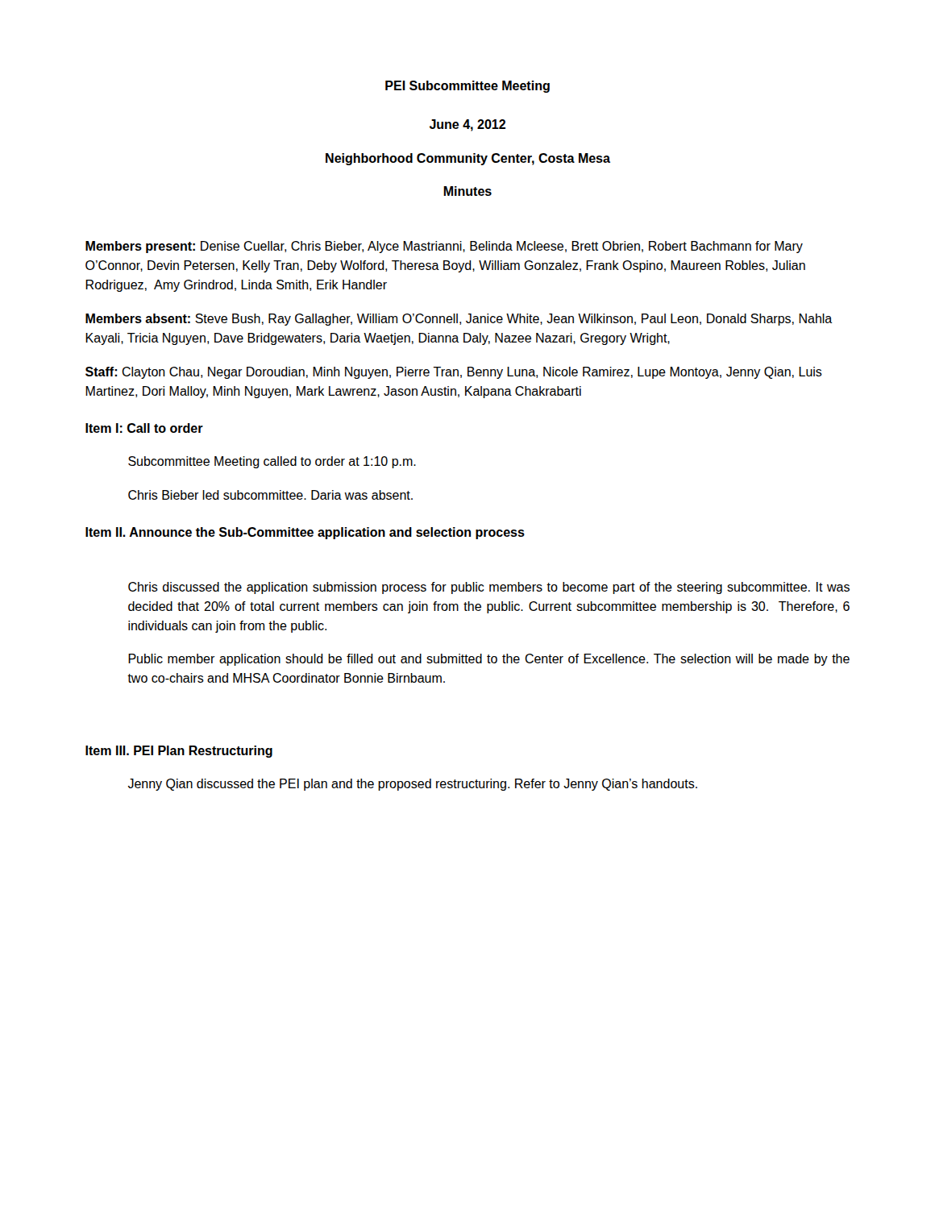PEI Subcommittee Meeting
June 4, 2012
Neighborhood Community Center, Costa Mesa
Minutes
Members present: Denise Cuellar, Chris Bieber, Alyce Mastrianni, Belinda Mcleese, Brett Obrien, Robert Bachmann for Mary O’Connor, Devin Petersen, Kelly Tran, Deby Wolford, Theresa Boyd, William Gonzalez, Frank Ospino, Maureen Robles, Julian Rodriguez, Amy Grindrod, Linda Smith, Erik Handler
Members absent: Steve Bush, Ray Gallagher, William O’Connell, Janice White, Jean Wilkinson, Paul Leon, Donald Sharps, Nahla Kayali, Tricia Nguyen, Dave Bridgewaters, Daria Waetjen, Dianna Daly, Nazee Nazari, Gregory Wright,
Staff: Clayton Chau, Negar Doroudian, Minh Nguyen, Pierre Tran, Benny Luna, Nicole Ramirez, Lupe Montoya, Jenny Qian, Luis Martinez, Dori Malloy, Minh Nguyen, Mark Lawrenz, Jason Austin, Kalpana Chakrabarti
Item I: Call to order
Subcommittee Meeting called to order at 1:10 p.m.
Chris Bieber led subcommittee. Daria was absent.
Item II. Announce the Sub-Committee application and selection process
Chris discussed the application submission process for public members to become part of the steering subcommittee. It was decided that 20% of total current members can join from the public. Current subcommittee membership is 30. Therefore, 6 individuals can join from the public.
Public member application should be filled out and submitted to the Center of Excellence. The selection will be made by the two co-chairs and MHSA Coordinator Bonnie Birnbaum.
Item III. PEI Plan Restructuring
Jenny Qian discussed the PEI plan and the proposed restructuring. Refer to Jenny Qian’s handouts.